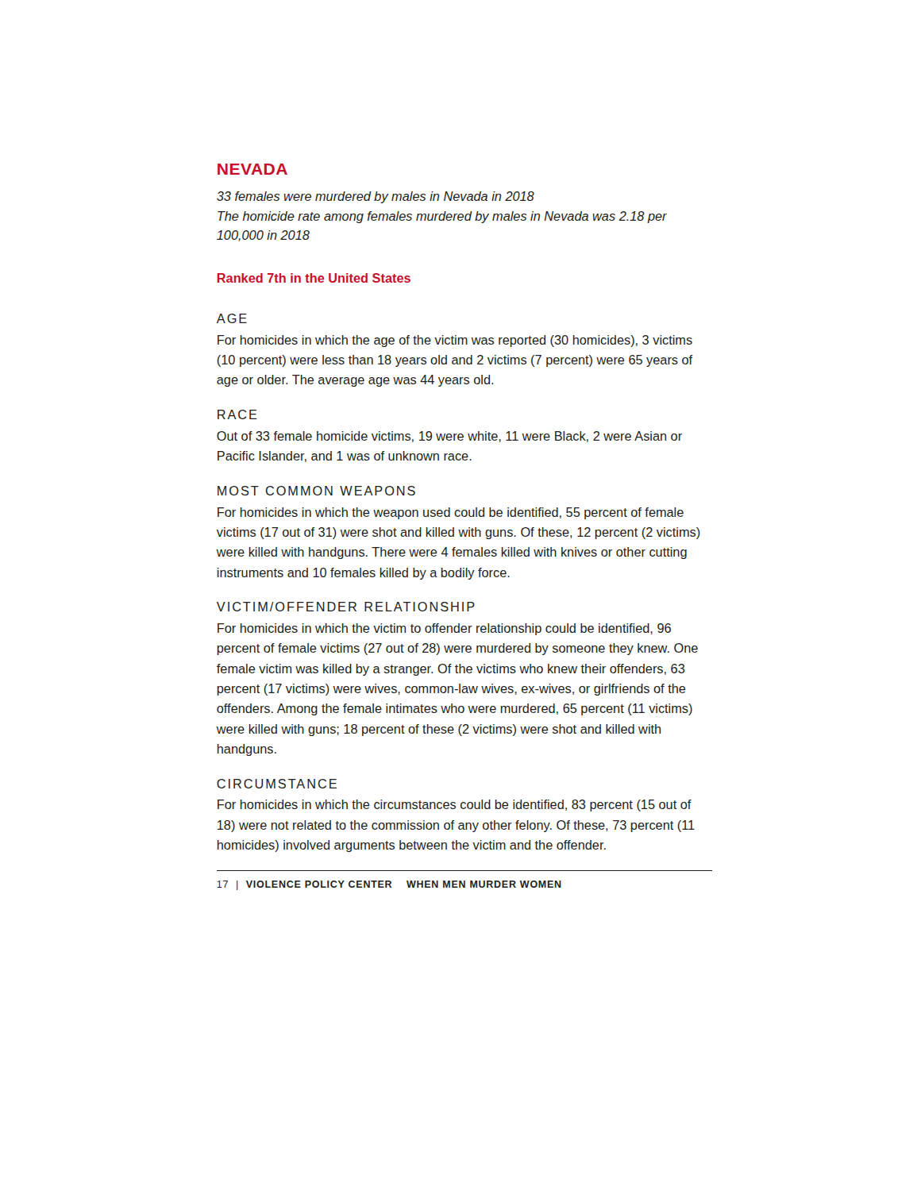NEVADA
33 females were murdered by males in Nevada in 2018
The homicide rate among females murdered by males in Nevada was 2.18 per 100,000 in 2018
Ranked 7th in the United States
Age
For homicides in which the age of the victim was reported (30 homicides), 3 victims (10 percent) were less than 18 years old and 2 victims (7 percent) were 65 years of age or older. The average age was 44 years old.
Race
Out of 33 female homicide victims, 19 were white, 11 were Black, 2 were Asian or Pacific Islander, and 1 was of unknown race.
Most Common Weapons
For homicides in which the weapon used could be identified, 55 percent of female victims (17 out of 31) were shot and killed with guns. Of these, 12 percent (2 victims) were killed with handguns. There were 4 females killed with knives or other cutting instruments and 10 females killed by a bodily force.
Victim/Offender Relationship
For homicides in which the victim to offender relationship could be identified, 96 percent of female victims (27 out of 28) were murdered by someone they knew. One female victim was killed by a stranger. Of the victims who knew their offenders, 63 percent (17 victims) were wives, common-law wives, ex-wives, or girlfriends of the offenders. Among the female intimates who were murdered, 65 percent (11 victims) were killed with guns; 18 percent of these (2 victims) were shot and killed with handguns.
Circumstance
For homicides in which the circumstances could be identified, 83 percent (15 out of 18) were not related to the commission of any other felony. Of these, 73 percent (11 homicides) involved arguments between the victim and the offender.
17|VIOLENCE POLICY CENTER WHEN MEN MURDER WOMEN